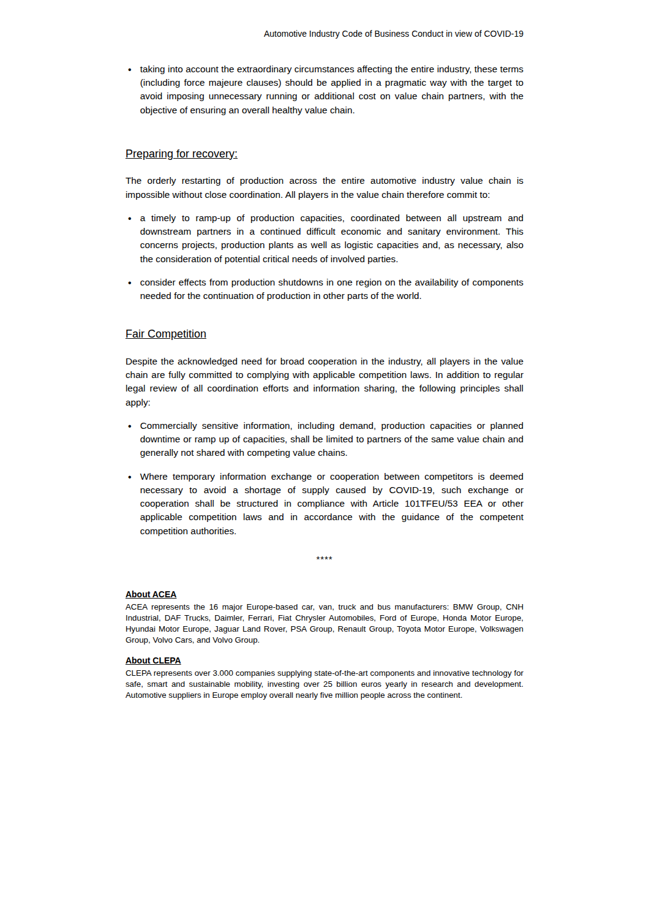Automotive Industry Code of Business Conduct in view of COVID-19
taking into account the extraordinary circumstances affecting the entire industry, these terms (including force majeure clauses) should be applied in a pragmatic way with the target to avoid imposing unnecessary running or additional cost on value chain partners, with the objective of ensuring an overall healthy value chain.
Preparing for recovery:
The orderly restarting of production across the entire automotive industry value chain is impossible without close coordination. All players in the value chain therefore commit to:
a timely to ramp-up of production capacities, coordinated between all upstream and downstream partners in a continued difficult economic and sanitary environment. This concerns projects, production plants as well as logistic capacities and, as necessary, also the consideration of potential critical needs of involved parties.
consider effects from production shutdowns in one region on the availability of components needed for the continuation of production in other parts of the world.
Fair Competition
Despite the acknowledged need for broad cooperation in the industry, all players in the value chain are fully committed to complying with applicable competition laws. In addition to regular legal review of all coordination efforts and information sharing, the following principles shall apply:
Commercially sensitive information, including demand, production capacities or planned downtime or ramp up of capacities, shall be limited to partners of the same value chain and generally not shared with competing value chains.
Where temporary information exchange or cooperation between competitors is deemed necessary to avoid a shortage of supply caused by COVID-19, such exchange or cooperation shall be structured in compliance with Article 101TFEU/53 EEA or other applicable competition laws and in accordance with the guidance of the competent competition authorities.
****
About ACEA
ACEA represents the 16 major Europe-based car, van, truck and bus manufacturers: BMW Group, CNH Industrial, DAF Trucks, Daimler, Ferrari, Fiat Chrysler Automobiles, Ford of Europe, Honda Motor Europe, Hyundai Motor Europe, Jaguar Land Rover, PSA Group, Renault Group, Toyota Motor Europe, Volkswagen Group, Volvo Cars, and Volvo Group.
About CLEPA
CLEPA represents over 3.000 companies supplying state-of-the-art components and innovative technology for safe, smart and sustainable mobility, investing over 25 billion euros yearly in research and development. Automotive suppliers in Europe employ overall nearly five million people across the continent.